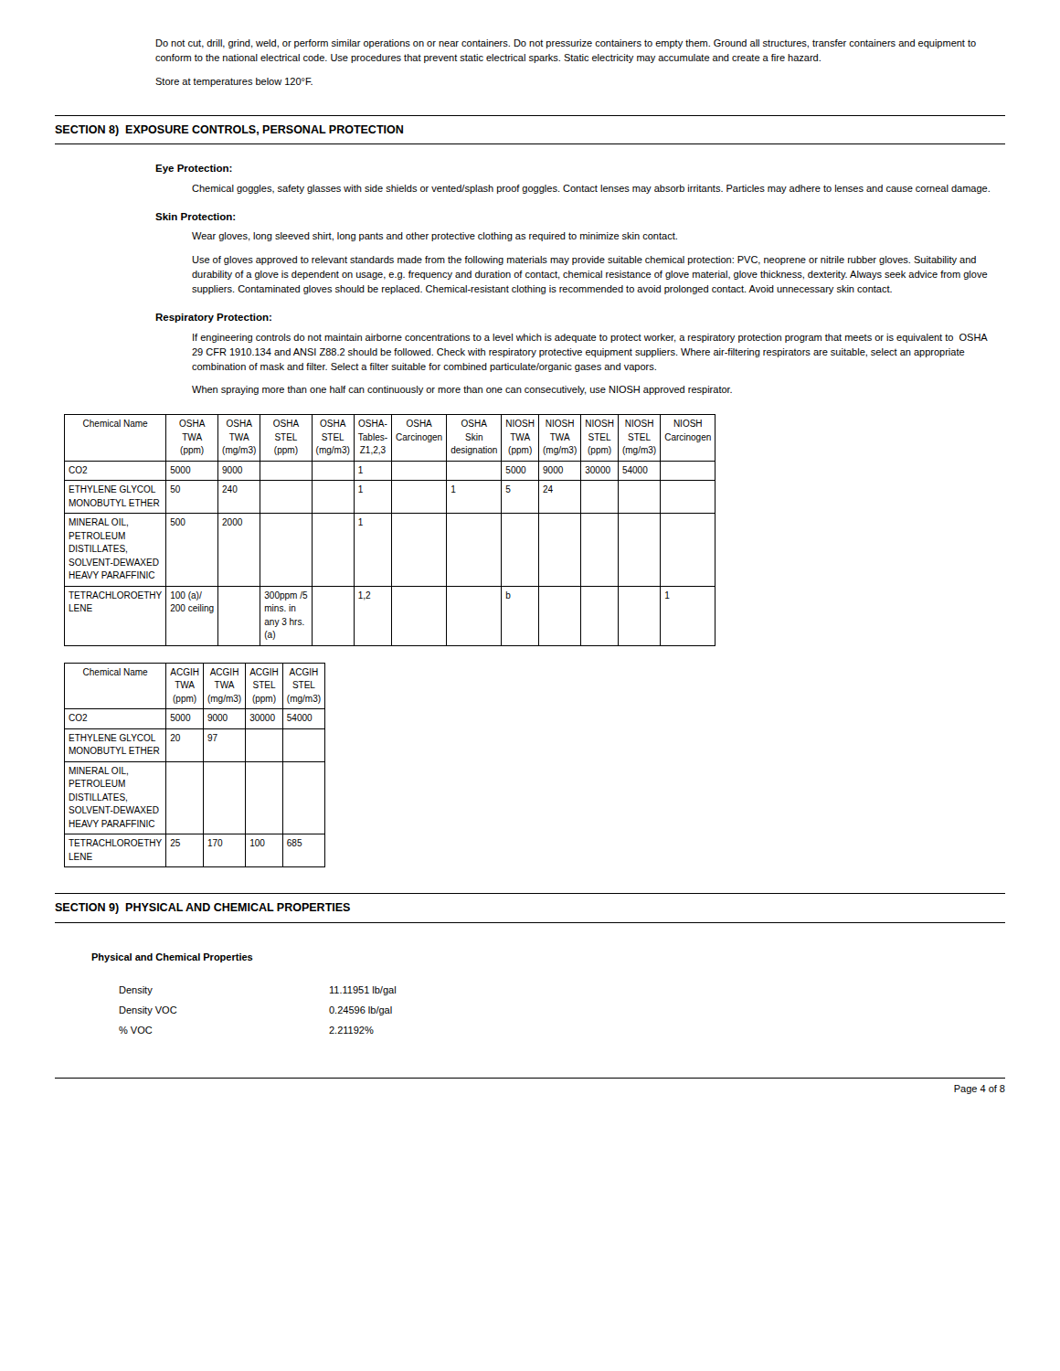Do not cut, drill, grind, weld, or perform similar operations on or near containers. Do not pressurize containers to empty them. Ground all structures, transfer containers and equipment to conform to the national electrical code. Use procedures that prevent static electrical sparks. Static electricity may accumulate and create a fire hazard.
Store at temperatures below 120°F.
SECTION 8) EXPOSURE CONTROLS, PERSONAL PROTECTION
Eye Protection:
Chemical goggles, safety glasses with side shields or vented/splash proof goggles. Contact lenses may absorb irritants. Particles may adhere to lenses and cause corneal damage.
Skin Protection:
Wear gloves, long sleeved shirt, long pants and other protective clothing as required to minimize skin contact.
Use of gloves approved to relevant standards made from the following materials may provide suitable chemical protection: PVC, neoprene or nitrile rubber gloves. Suitability and durability of a glove is dependent on usage, e.g. frequency and duration of contact, chemical resistance of glove material, glove thickness, dexterity. Always seek advice from glove suppliers. Contaminated gloves should be replaced. Chemical-resistant clothing is recommended to avoid prolonged contact. Avoid unnecessary skin contact.
Respiratory Protection:
If engineering controls do not maintain airborne concentrations to a level which is adequate to protect worker, a respiratory protection program that meets or is equivalent to OSHA 29 CFR 1910.134 and ANSI Z88.2 should be followed. Check with respiratory protective equipment suppliers. Where air-filtering respirators are suitable, select an appropriate combination of mask and filter. Select a filter suitable for combined particulate/organic gases and vapors.
When spraying more than one half can continuously or more than one can consecutively, use NIOSH approved respirator.
| Chemical Name | OSHA TWA (ppm) | OSHA TWA (mg/m3) | OSHA STEL (ppm) | OSHA STEL (mg/m3) | OSHA- Tables- Z1,2,3 | OSHA Carcinogen | OSHA Skin designation | NIOSH TWA (ppm) | NIOSH TWA (mg/m3) | NIOSH STEL (ppm) | NIOSH STEL (mg/m3) | NIOSH Carcinogen |
| --- | --- | --- | --- | --- | --- | --- | --- | --- | --- | --- | --- | --- |
| CO2 | 5000 | 9000 | | | 1 | | | 5000 | 9000 | 30000 | 54000 | |
| ETHYLENE GLYCOL MONOBUTYL ETHER | 50 | 240 | | | 1 | | 1 | 5 | 24 | | | |
| MINERAL OIL, PETROLEUM DISTILLATES, SOLVENT-DEWAXED HEAVY PARAFFINIC | 500 | 2000 | | | 1 | | | | | | | |
| TETRACHLOROETHY LENE | 100 (a)/ 200 ceiling | | 300ppm /5 mins. in any 3 hrs. (a) | | 1,2 | | | b | | | | 1 |
| Chemical Name | ACGIH TWA (ppm) | ACGIH TWA (mg/m3) | ACGIH STEL (ppm) | ACGIH STEL (mg/m3) |
| --- | --- | --- | --- | --- |
| CO2 | 5000 | 9000 | 30000 | 54000 |
| ETHYLENE GLYCOL MONOBUTYL ETHER | 20 | 97 | | |
| MINERAL OIL, PETROLEUM DISTILLATES, SOLVENT-DEWAXED HEAVY PARAFFINIC | | | | |
| TETRACHLOROETHY LENE | 25 | 170 | 100 | 685 |
SECTION 9) PHYSICAL AND CHEMICAL PROPERTIES
Physical and Chemical Properties
| Density | 11.11951 lb/gal |
| Density VOC | 0.24596 lb/gal |
| % VOC | 2.21192% |
Page 4 of 8